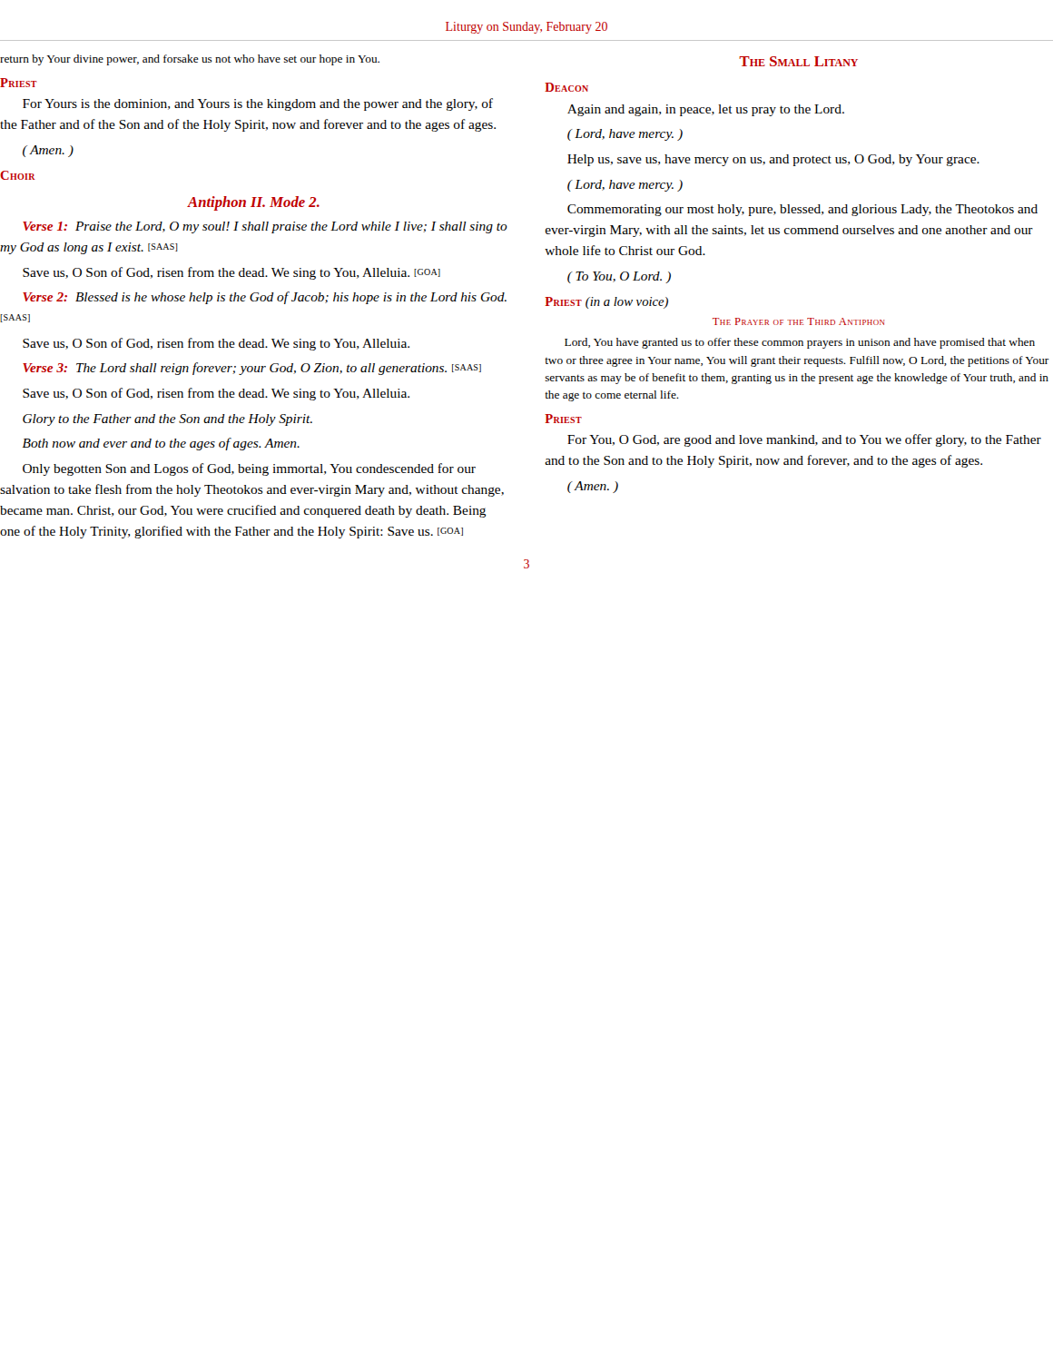Liturgy on Sunday, February 20
return by Your divine power, and forsake us not who have set our hope in You.
Priest
For Yours is the dominion, and Yours is the kingdom and the power and the glory, of the Father and of the Son and of the Holy Spirit, now and forever and to the ages of ages.
( Amen. )
Choir
Antiphon II. Mode 2.
Verse 1: Praise the Lord, O my soul! I shall praise the Lord while I live; I shall sing to my God as long as I exist. [SAAS]
Save us, O Son of God, risen from the dead. We sing to You, Alleluia. [GOA]
Verse 2: Blessed is he whose help is the God of Jacob; his hope is in the Lord his God. [SAAS]
Save us, O Son of God, risen from the dead. We sing to You, Alleluia.
Verse 3: The Lord shall reign forever; your God, O Zion, to all generations. [SAAS]
Save us, O Son of God, risen from the dead. We sing to You, Alleluia.
Glory to the Father and the Son and the Holy Spirit.
Both now and ever and to the ages of ages. Amen.
Only begotten Son and Logos of God, being immortal, You condescended for our salvation to take flesh from the holy Theotokos and ever-virgin Mary and, without change, became man. Christ, our God, You were crucified and conquered death by death. Being one of the Holy Trinity, glorified with the Father and the Holy Spirit: Save us. [GOA]
The Small Litany
Deacon
Again and again, in peace, let us pray to the Lord.
( Lord, have mercy. )
Help us, save us, have mercy on us, and protect us, O God, by Your grace.
( Lord, have mercy. )
Commemorating our most holy, pure, blessed, and glorious Lady, the Theotokos and ever-virgin Mary, with all the saints, let us commend ourselves and one another and our whole life to Christ our God.
( To You, O Lord. )
Priest (in a low voice)
The Prayer of the Third Antiphon
Lord, You have granted us to offer these common prayers in unison and have promised that when two or three agree in Your name, You will grant their requests. Fulfill now, O Lord, the petitions of Your servants as may be of benefit to them, granting us in the present age the knowledge of Your truth, and in the age to come eternal life.
Priest
For You, O God, are good and love mankind, and to You we offer glory, to the Father and to the Son and to the Holy Spirit, now and forever, and to the ages of ages.
( Amen. )
3